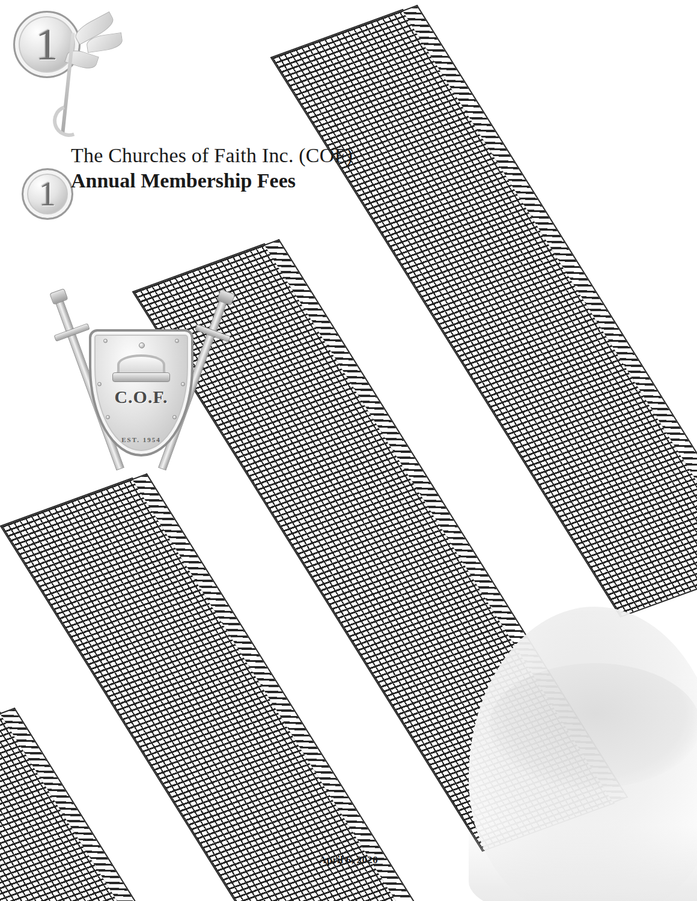1
1
The Churches of Faith Inc. (COF)
Annual Membership Fees
C.O.F.
EST. 1954
April 6, 2020